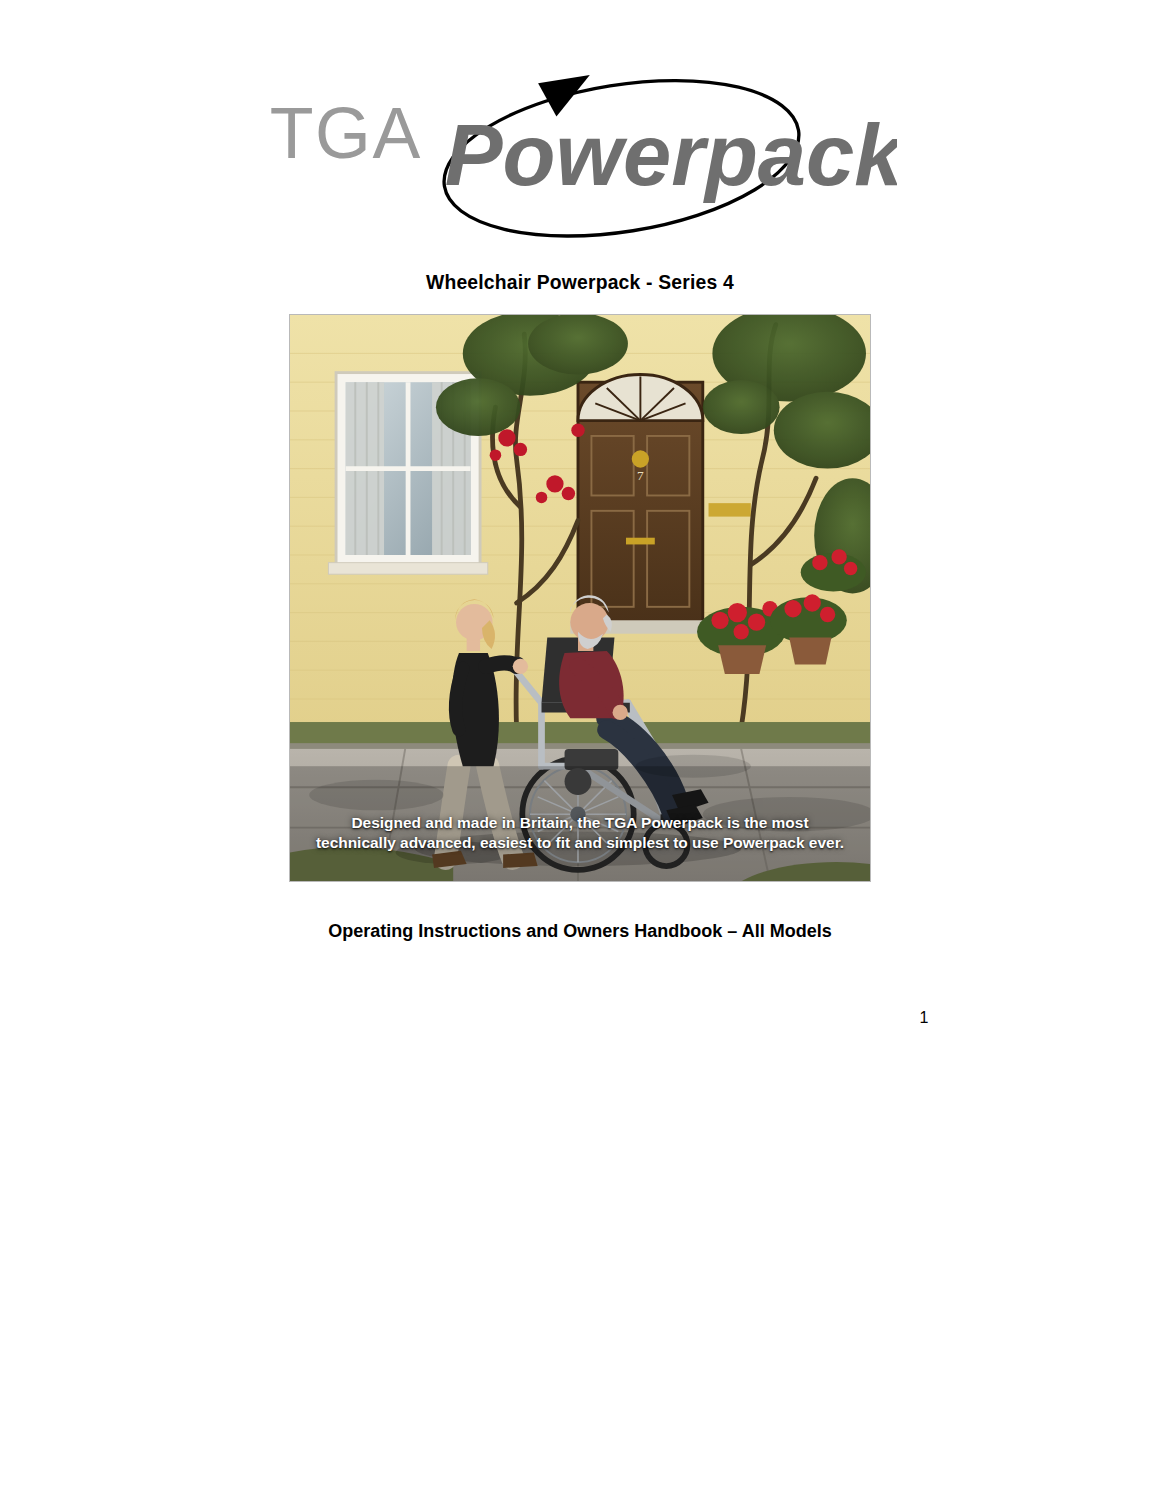TGA Powerpack
Wheelchair Powerpack - Series 4
7
Designed and made in Britain, the TGA Powerpack is the most
technically advanced, easiest to fit and simplest to use Powerpack ever.
Operating Instructions and Owners Handbook – All Models
1